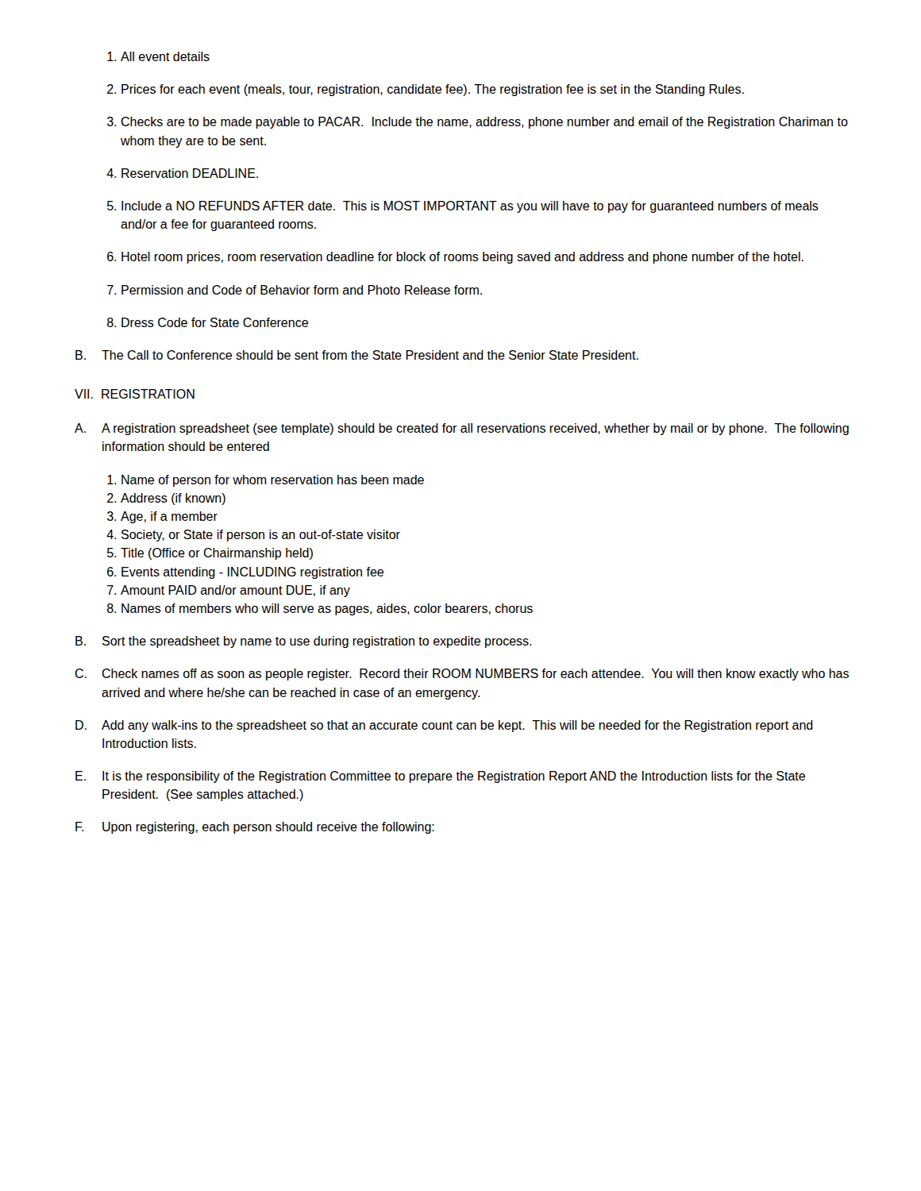All event details
Prices for each event (meals, tour, registration, candidate fee). The registration fee is set in the Standing Rules.
Checks are to be made payable to PACAR. Include the name, address, phone number and email of the Registration Chariman to whom they are to be sent.
Reservation DEADLINE.
Include a NO REFUNDS AFTER date. This is MOST IMPORTANT as you will have to pay for guaranteed numbers of meals and/or a fee for guaranteed rooms.
Hotel room prices, room reservation deadline for block of rooms being saved and address and phone number of the hotel.
Permission and Code of Behavior form and Photo Release form.
Dress Code for State Conference
B. The Call to Conference should be sent from the State President and the Senior State President.
VII. REGISTRATION
A. A registration spreadsheet (see template) should be created for all reservations received, whether by mail or by phone. The following information should be entered
Name of person for whom reservation has been made
Address (if known)
Age, if a member
Society, or State if person is an out-of-state visitor
Title (Office or Chairmanship held)
Events attending - INCLUDING registration fee
Amount PAID and/or amount DUE, if any
Names of members who will serve as pages, aides, color bearers, chorus
B. Sort the spreadsheet by name to use during registration to expedite process.
C. Check names off as soon as people register. Record their ROOM NUMBERS for each attendee. You will then know exactly who has arrived and where he/she can be reached in case of an emergency.
D. Add any walk-ins to the spreadsheet so that an accurate count can be kept. This will be needed for the Registration report and Introduction lists.
E. It is the responsibility of the Registration Committee to prepare the Registration Report AND the Introduction lists for the State President. (See samples attached.)
F. Upon registering, each person should receive the following: